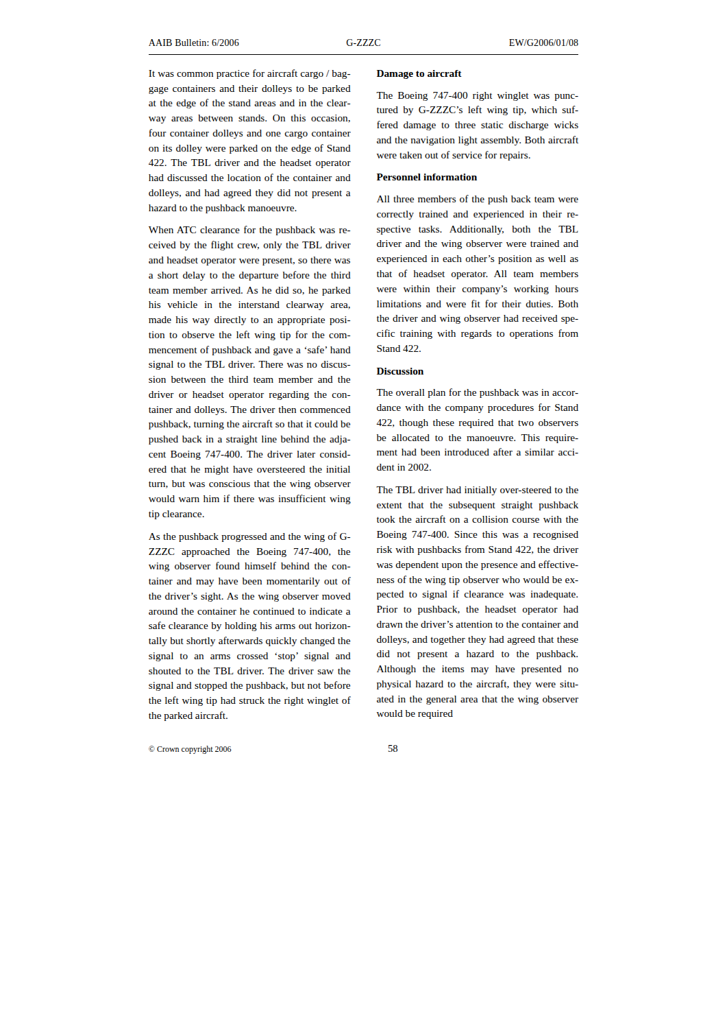AAIB Bulletin: 6/2006
G-ZZZC
EW/G2006/01/08
It was common practice for aircraft cargo / baggage containers and their dolleys to be parked at the edge of the stand areas and in the clearway areas between stands. On this occasion, four container dolleys and one cargo container on its dolley were parked on the edge of Stand 422. The TBL driver and the headset operator had discussed the location of the container and dolleys, and had agreed they did not present a hazard to the pushback manoeuvre.
When ATC clearance for the pushback was received by the flight crew, only the TBL driver and headset operator were present, so there was a short delay to the departure before the third team member arrived. As he did so, he parked his vehicle in the interstand clearway area, made his way directly to an appropriate position to observe the left wing tip for the commencement of pushback and gave a ‘safe’ hand signal to the TBL driver. There was no discussion between the third team member and the driver or headset operator regarding the container and dolleys. The driver then commenced pushback, turning the aircraft so that it could be pushed back in a straight line behind the adjacent Boeing 747-400. The driver later considered that he might have oversteered the initial turn, but was conscious that the wing observer would warn him if there was insufficient wing tip clearance.
As the pushback progressed and the wing of G-ZZZC approached the Boeing 747-400, the wing observer found himself behind the container and may have been momentarily out of the driver’s sight. As the wing observer moved around the container he continued to indicate a safe clearance by holding his arms out horizontally but shortly afterwards quickly changed the signal to an arms crossed ‘stop’ signal and shouted to the TBL driver. The driver saw the signal and stopped the pushback, but not before the left wing tip had struck the right winglet of the parked aircraft.
Damage to aircraft
The Boeing 747-400 right winglet was punctured by G-ZZZC’s left wing tip, which suffered damage to three static discharge wicks and the navigation light assembly. Both aircraft were taken out of service for repairs.
Personnel information
All three members of the push back team were correctly trained and experienced in their respective tasks. Additionally, both the TBL driver and the wing observer were trained and experienced in each other’s position as well as that of headset operator. All team members were within their company’s working hours limitations and were fit for their duties. Both the driver and wing observer had received specific training with regards to operations from Stand 422.
Discussion
The overall plan for the pushback was in accordance with the company procedures for Stand 422, though these required that two observers be allocated to the manoeuvre. This requirement had been introduced after a similar accident in 2002.
The TBL driver had initially over-steered to the extent that the subsequent straight pushback took the aircraft on a collision course with the Boeing 747-400. Since this was a recognised risk with pushbacks from Stand 422, the driver was dependent upon the presence and effectiveness of the wing tip observer who would be expected to signal if clearance was inadequate. Prior to pushback, the headset operator had drawn the driver’s attention to the container and dolleys, and together they had agreed that these did not present a hazard to the pushback. Although the items may have presented no physical hazard to the aircraft, they were situated in the general area that the wing observer would be required
© Crown copyright 2006
58